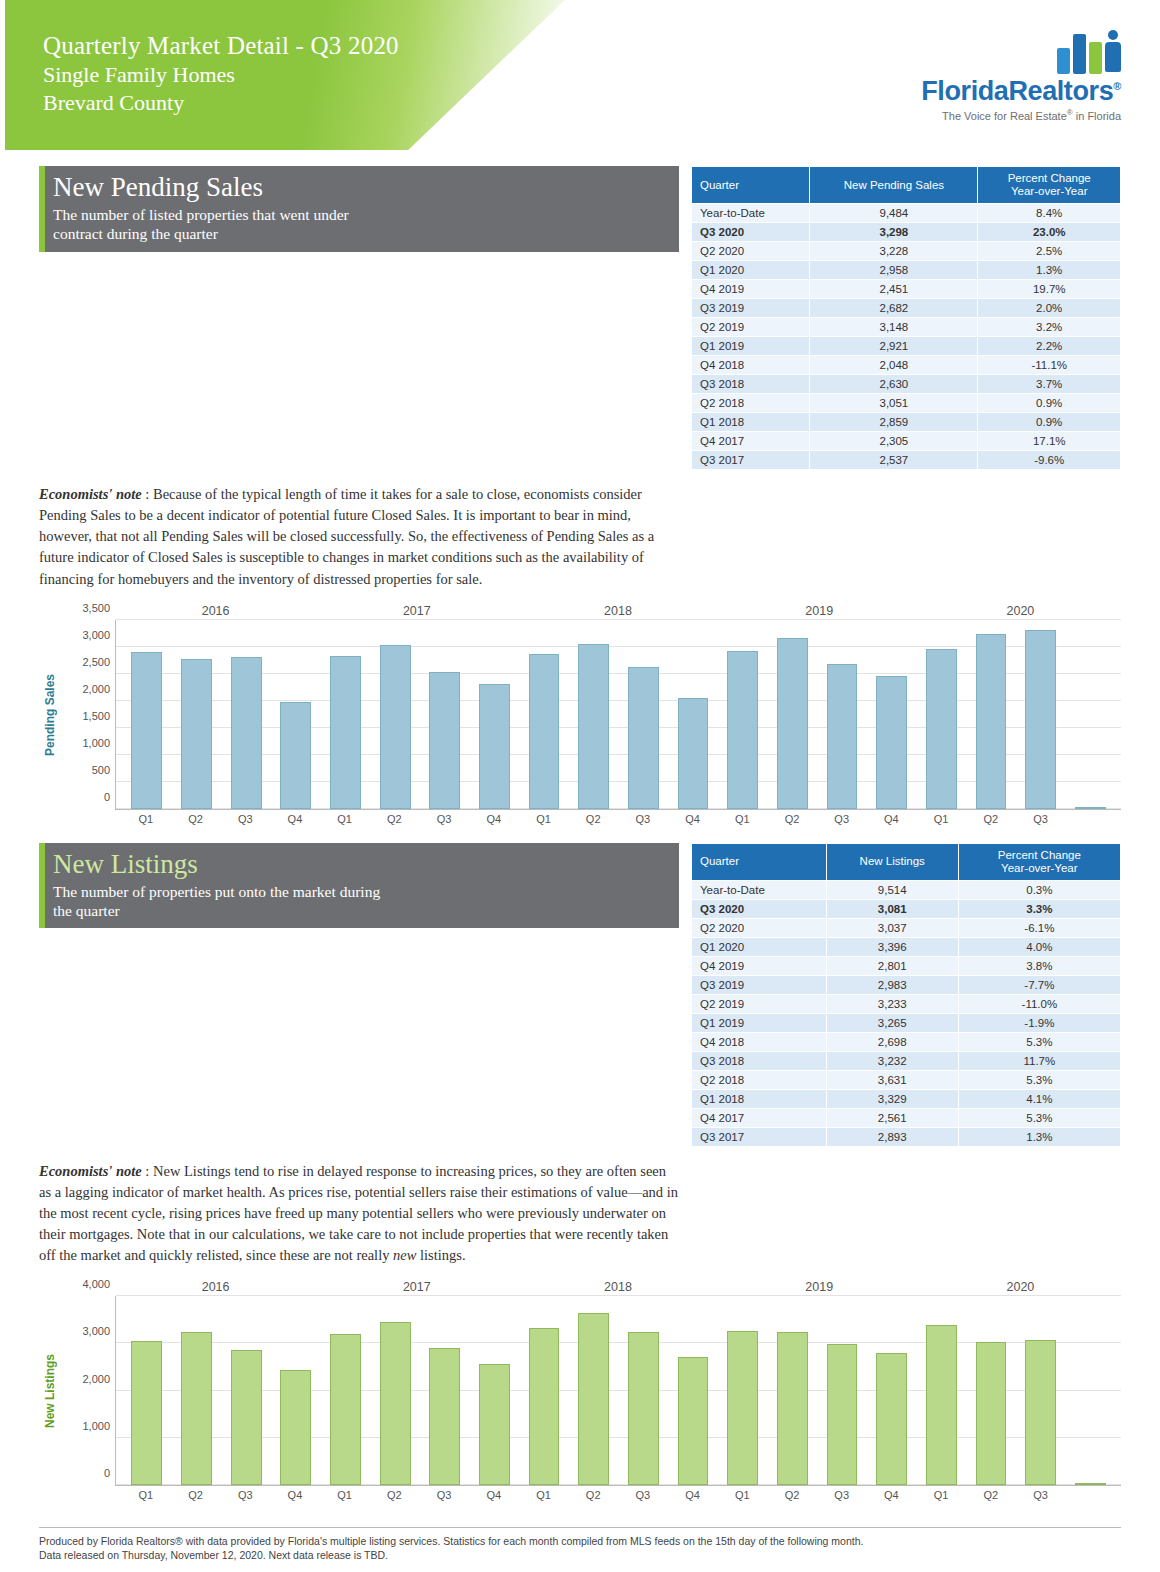Quarterly Market Detail - Q3 2020
Single Family Homes
Brevard County
FloridaRealtors®
The Voice for Real Estate® in Florida
New Pending Sales
The number of listed properties that went under
contract during the quarter
| Quarter | New Pending Sales | Percent Change Year-over-Year |
| --- | --- | --- |
| Year-to-Date | 9,484 | 8.4% |
| Q3 2020 | 3,298 | 23.0% |
| Q2 2020 | 3,228 | 2.5% |
| Q1 2020 | 2,958 | 1.3% |
| Q4 2019 | 2,451 | 19.7% |
| Q3 2019 | 2,682 | 2.0% |
| Q2 2019 | 3,148 | 3.2% |
| Q1 2019 | 2,921 | 2.2% |
| Q4 2018 | 2,048 | -11.1% |
| Q3 2018 | 2,630 | 3.7% |
| Q2 2018 | 3,051 | 0.9% |
| Q1 2018 | 2,859 | 0.9% |
| Q4 2017 | 2,305 | 17.1% |
| Q3 2017 | 2,537 | -9.6% |
Economists' note : Because of the typical length of time it takes for a sale to close, economists consider Pending Sales to be a decent indicator of potential future Closed Sales. It is important to bear in mind, however, that not all Pending Sales will be closed successfully. So, the effectiveness of Pending Sales as a future indicator of Closed Sales is susceptible to changes in market conditions such as the availability of financing for homebuyers and the inventory of distressed properties for sale.
Pending Sales
2016
2017
2018
2019
2020
0
500
1,000
1,500
2,000
2,500
3,000
3,500
Q1
Q2
Q3
Q4
Q1
Q2
Q3
Q4
Q1
Q2
Q3
Q4
Q1
Q2
Q3
Q4
Q1
Q2
Q3
New Listings
The number of properties put onto the market during
the quarter
| Quarter | New Listings | Percent Change Year-over-Year |
| --- | --- | --- |
| Year-to-Date | 9,514 | 0.3% |
| Q3 2020 | 3,081 | 3.3% |
| Q2 2020 | 3,037 | -6.1% |
| Q1 2020 | 3,396 | 4.0% |
| Q4 2019 | 2,801 | 3.8% |
| Q3 2019 | 2,983 | -7.7% |
| Q2 2019 | 3,233 | -11.0% |
| Q1 2019 | 3,265 | -1.9% |
| Q4 2018 | 2,698 | 5.3% |
| Q3 2018 | 3,232 | 11.7% |
| Q2 2018 | 3,631 | 5.3% |
| Q1 2018 | 3,329 | 4.1% |
| Q4 2017 | 2,561 | 5.3% |
| Q3 2017 | 2,893 | 1.3% |
Economists' note : New Listings tend to rise in delayed response to increasing prices, so they are often seen as a lagging indicator of market health. As prices rise, potential sellers raise their estimations of value—and in the most recent cycle, rising prices have freed up many potential sellers who were previously underwater on their mortgages. Note that in our calculations, we take care to not include properties that were recently taken off the market and quickly relisted, since these are not really new listings.
New Listings
2016
2017
2018
2019
2020
0
1,000
2,000
3,000
4,000
Q1
Q2
Q3
Q4
Q1
Q2
Q3
Q4
Q1
Q2
Q3
Q4
Q1
Q2
Q3
Q4
Q1
Q2
Q3
Produced by Florida Realtors® with data provided by Florida's multiple listing services. Statistics for each month compiled from MLS feeds on the 15th day of the following month.
Data released on Thursday, November 12, 2020. Next data release is TBD.